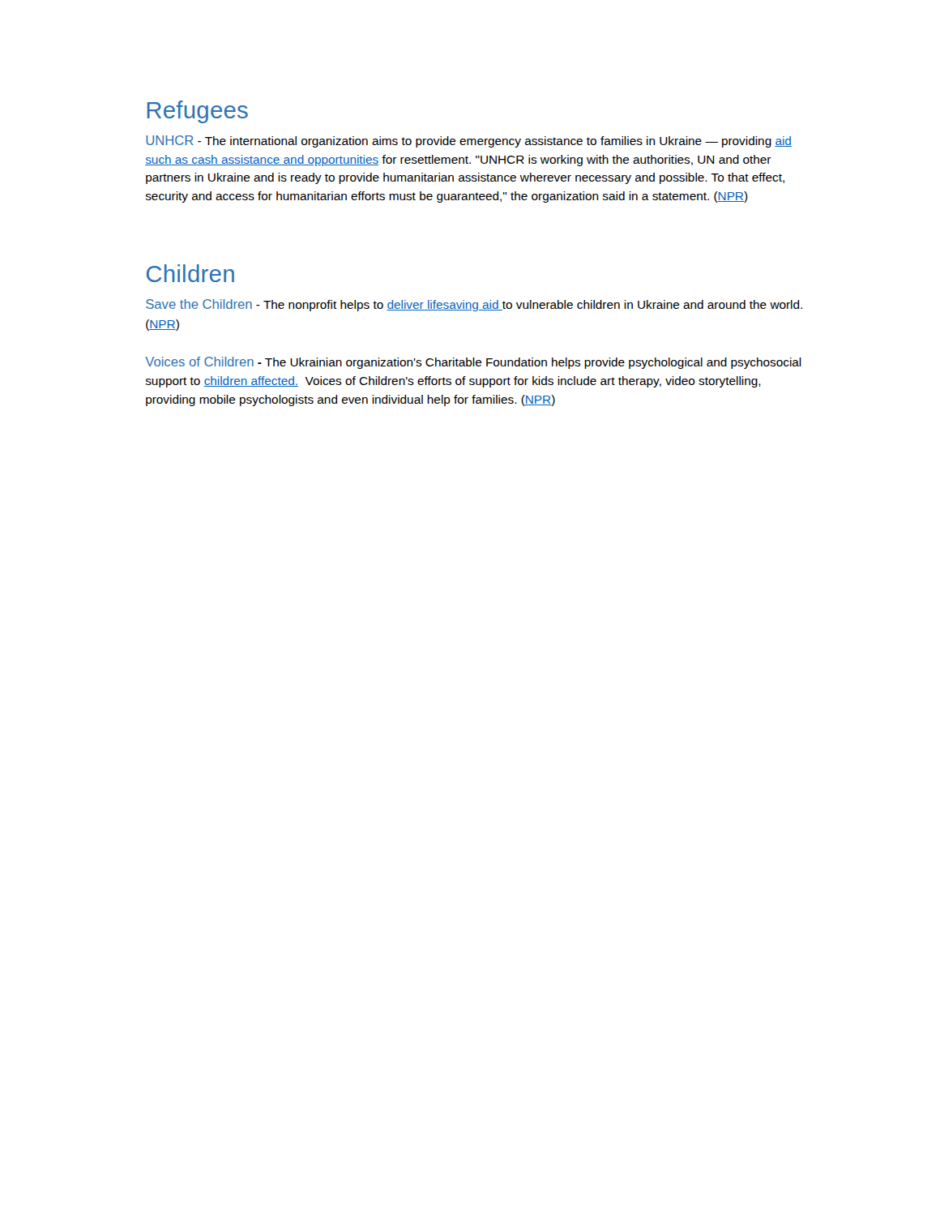Refugees
UNHCR - The international organization aims to provide emergency assistance to families in Ukraine — providing aid such as cash assistance and opportunities for resettlement. "UNHCR is working with the authorities, UN and other partners in Ukraine and is ready to provide humanitarian assistance wherever necessary and possible. To that effect, security and access for humanitarian efforts must be guaranteed," the organization said in a statement. (NPR)
Children
Save the Children - The nonprofit helps to deliver lifesaving aid to vulnerable children in Ukraine and around the world. (NPR)
Voices of Children - The Ukrainian organization's Charitable Foundation helps provide psychological and psychosocial support to children affected. Voices of Children's efforts of support for kids include art therapy, video storytelling, providing mobile psychologists and even individual help for families. (NPR)